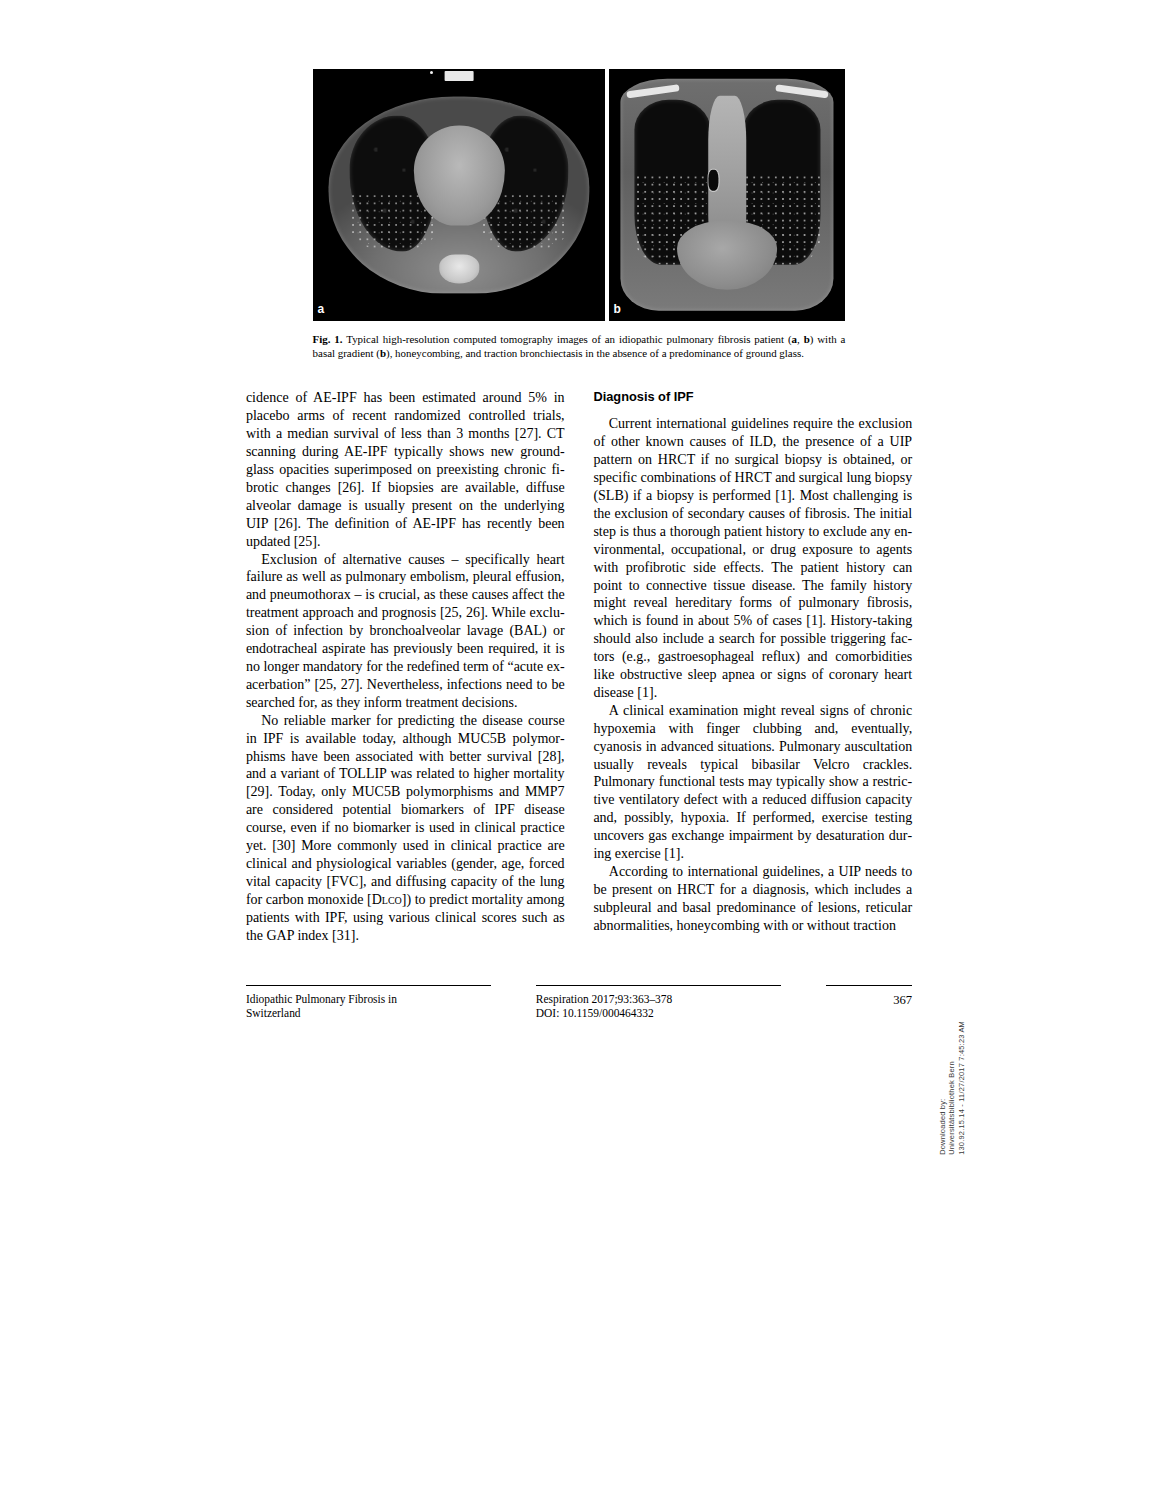a
b
Fig. 1. Typical high-resolution computed tomography images of an idiopathic pulmonary fibrosis patient (a, b) with a basal gradient (b), honeycombing, and traction bronchiectasis in the absence of a predominance of ground glass.
cidence of AE-IPF has been estimated around 5% in placebo arms of recent randomized controlled trials, with a median survival of less than 3 months [27]. CT scanning during AE-IPF typically shows new ground-glass opacities superimposed on preexisting chronic fibrotic changes [26]. If biopsies are available, diffuse alveolar damage is usually present on the underlying UIP [26]. The definition of AE-IPF has recently been updated [25].
Exclusion of alternative causes – specifically heart failure as well as pulmonary embolism, pleural effusion, and pneumothorax – is crucial, as these causes affect the treatment approach and prognosis [25, 26]. While exclusion of infection by bronchoalveolar lavage (BAL) or endotracheal aspirate has previously been required, it is no longer mandatory for the redefined term of “acute exacerbation” [25, 27]. Nevertheless, infections need to be searched for, as they inform treatment decisions.
No reliable marker for predicting the disease course in IPF is available today, although MUC5B polymorphisms have been associated with better survival [28], and a variant of TOLLIP was related to higher mortality [29]. Today, only MUC5B polymorphisms and MMP7 are considered potential biomarkers of IPF disease course, even if no biomarker is used in clinical practice yet. [30] More commonly used in clinical practice are clinical and physiological variables (gender, age, forced vital capacity [FVC], and diffusing capacity of the lung for carbon monoxide [Dlco]) to predict mortality among patients with IPF, using various clinical scores such as the GAP index [31].
Diagnosis of IPF
Current international guidelines require the exclusion of other known causes of ILD, the presence of a UIP pattern on HRCT if no surgical biopsy is obtained, or specific combinations of HRCT and surgical lung biopsy (SLB) if a biopsy is performed [1]. Most challenging is the exclusion of secondary causes of fibrosis. The initial step is thus a thorough patient history to exclude any environmental, occupational, or drug exposure to agents with profibrotic side effects. The patient history can point to connective tissue disease. The family history might reveal hereditary forms of pulmonary fibrosis, which is found in about 5% of cases [1]. History-taking should also include a search for possible triggering factors (e.g., gastroesophageal reflux) and comorbidities like obstructive sleep apnea or signs of coronary heart disease [1].
A clinical examination might reveal signs of chronic hypoxemia with finger clubbing and, eventually, cyanosis in advanced situations. Pulmonary auscultation usually reveals typical bibasilar Velcro crackles. Pulmonary functional tests may typically show a restrictive ventilatory defect with a reduced diffusion capacity and, possibly, hypoxia. If performed, exercise testing uncovers gas exchange impairment by desaturation during exercise [1].
According to international guidelines, a UIP needs to be present on HRCT for a diagnosis, which includes a subpleural and basal predominance of lesions, reticular abnormalities, honeycombing with or without traction
Idiopathic Pulmonary Fibrosis in
Switzerland
Respiration 2017;93:363–378
DOI: 10.1159/000464332
367
Downloaded by:
Universitätsbibliothek Bern
130.92.15.14 - 11/27/2017 7:45:23 AM